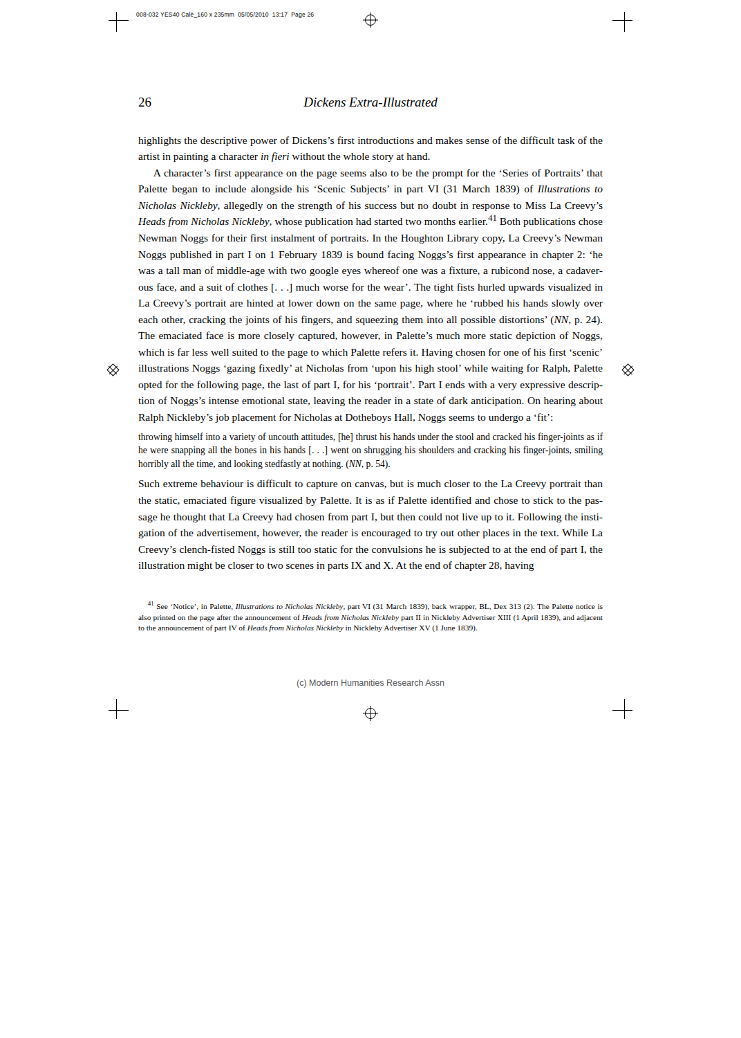008-032 YES40 Calè_160 x 235mm 05/05/2010 13:17 Page 26
26
Dickens Extra-Illustrated
highlights the descriptive power of Dickens’s first introductions and makes sense of the difficult task of the artist in painting a character in fieri without the whole story at hand.
A character’s first appearance on the page seems also to be the prompt for the ‘Series of Portraits’ that Palette began to include alongside his ‘Scenic Subjects’ in part VI (31 March 1839) of Illustrations to Nicholas Nickleby, allegedly on the strength of his success but no doubt in response to Miss La Creevy’s Heads from Nicholas Nickleby, whose publication had started two months earlier.41 Both publications chose Newman Noggs for their first instalment of portraits. In the Houghton Library copy, La Creevy’s Newman Noggs published in part I on 1 February 1839 is bound facing Noggs’s first appearance in chapter 2: ‘he was a tall man of middle-age with two google eyes whereof one was a fixture, a rubicond nose, a cadaverous face, and a suit of clothes [. . .] much worse for the wear’. The tight fists hurled upwards visualized in La Creevy’s portrait are hinted at lower down on the same page, where he ‘rubbed his hands slowly over each other, cracking the joints of his fingers, and squeezing them into all possible distortions’ (NN, p. 24). The emaciated face is more closely captured, however, in Palette’s much more static depiction of Noggs, which is far less well suited to the page to which Palette refers it. Having chosen for one of his first ‘scenic’ illustrations Noggs ‘gazing fixedly’ at Nicholas from ‘upon his high stool’ while waiting for Ralph, Palette opted for the following page, the last of part I, for his ‘portrait’. Part I ends with a very expressive description of Noggs’s intense emotional state, leaving the reader in a state of dark anticipation. On hearing about Ralph Nickleby’s job placement for Nicholas at Dotheboys Hall, Noggs seems to undergo a ‘fit’:
throwing himself into a variety of uncouth attitudes, [he] thrust his hands under the stool and cracked his finger-joints as if he were snapping all the bones in his hands [. . .] went on shrugging his shoulders and cracking his finger-joints, smiling horribly all the time, and looking stedfastly at nothing. (NN, p. 54).
Such extreme behaviour is difficult to capture on canvas, but is much closer to the La Creevy portrait than the static, emaciated figure visualized by Palette. It is as if Palette identified and chose to stick to the passage he thought that La Creevy had chosen from part I, but then could not live up to it. Following the instigation of the advertisement, however, the reader is encouraged to try out other places in the text. While La Creevy’s clench-fisted Noggs is still too static for the convulsions he is subjected to at the end of part I, the illustration might be closer to two scenes in parts IX and X. At the end of chapter 28, having
41 See ‘Notice’, in Palette, Illustrations to Nicholas Nickleby, part VI (31 March 1839), back wrapper, BL, Dex 313 (2). The Palette notice is also printed on the page after the announcement of Heads from Nicholas Nickleby part II in Nickleby Advertiser XIII (1 April 1839), and adjacent to the announcement of part IV of Heads from Nicholas Nickleby in Nickleby Advertiser XV (1 June 1839).
(c) Modern Humanities Research Assn